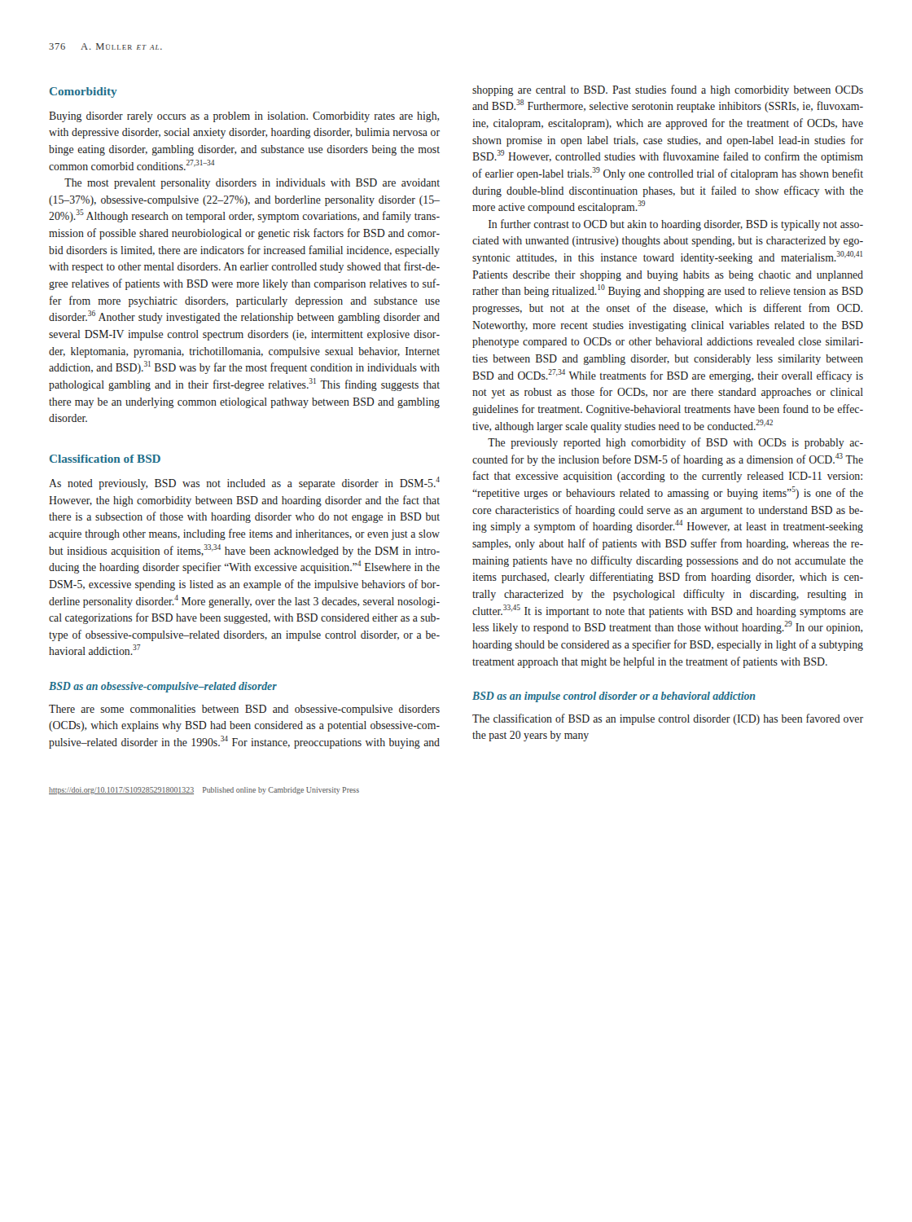376 A. Müller et al.
Comorbidity
Buying disorder rarely occurs as a problem in isolation. Comorbidity rates are high, with depressive disorder, social anxiety disorder, hoarding disorder, bulimia nervosa or binge eating disorder, gambling disorder, and substance use disorders being the most common comorbid conditions.27,31–34
The most prevalent personality disorders in individuals with BSD are avoidant (15–37%), obsessive-compulsive (22–27%), and borderline personality disorder (15–20%).35 Although research on temporal order, symptom covariations, and family transmission of possible shared neurobiological or genetic risk factors for BSD and comorbid disorders is limited, there are indicators for increased familial incidence, especially with respect to other mental disorders. An earlier controlled study showed that first-degree relatives of patients with BSD were more likely than comparison relatives to suffer from more psychiatric disorders, particularly depression and substance use disorder.36 Another study investigated the relationship between gambling disorder and several DSM-IV impulse control spectrum disorders (ie, intermittent explosive disorder, kleptomania, pyromania, trichotillomania, compulsive sexual behavior, Internet addiction, and BSD).31 BSD was by far the most frequent condition in individuals with pathological gambling and in their first-degree relatives.31 This finding suggests that there may be an underlying common etiological pathway between BSD and gambling disorder.
Classification of BSD
As noted previously, BSD was not included as a separate disorder in DSM-5.4 However, the high comorbidity between BSD and hoarding disorder and the fact that there is a subsection of those with hoarding disorder who do not engage in BSD but acquire through other means, including free items and inheritances, or even just a slow but insidious acquisition of items,33,34 have been acknowledged by the DSM in introducing the hoarding disorder specifier “With excessive acquisition.”4 Elsewhere in the DSM-5, excessive spending is listed as an example of the impulsive behaviors of borderline personality disorder.4 More generally, over the last 3 decades, several nosological categorizations for BSD have been suggested, with BSD considered either as a subtype of obsessive-compulsive–related disorders, an impulse control disorder, or a behavioral addiction.37
BSD as an obsessive-compulsive–related disorder
There are some commonalities between BSD and obsessive-compulsive disorders (OCDs), which explains why BSD had been considered as a potential obsessive-compulsive–related disorder in the 1990s.34 For instance, preoccupations with buying and shopping are central to BSD. Past studies found a high comorbidity between OCDs and BSD.38 Furthermore, selective serotonin reuptake inhibitors (SSRIs, ie, fluvoxamine, citalopram, escitalopram), which are approved for the treatment of OCDs, have shown promise in open label trials, case studies, and open-label lead-in studies for BSD.39 However, controlled studies with fluvoxamine failed to confirm the optimism of earlier open-label trials.39 Only one controlled trial of citalopram has shown benefit during double-blind discontinuation phases, but it failed to show efficacy with the more active compound escitalopram.39
In further contrast to OCD but akin to hoarding disorder, BSD is typically not associated with unwanted (intrusive) thoughts about spending, but is characterized by ego-syntonic attitudes, in this instance toward identity-seeking and materialism.30,40,41 Patients describe their shopping and buying habits as being chaotic and unplanned rather than being ritualized.10 Buying and shopping are used to relieve tension as BSD progresses, but not at the onset of the disease, which is different from OCD. Noteworthy, more recent studies investigating clinical variables related to the BSD phenotype compared to OCDs or other behavioral addictions revealed close similarities between BSD and gambling disorder, but considerably less similarity between BSD and OCDs.27,34 While treatments for BSD are emerging, their overall efficacy is not yet as robust as those for OCDs, nor are there standard approaches or clinical guidelines for treatment. Cognitive-behavioral treatments have been found to be effective, although larger scale quality studies need to be conducted.29,42
The previously reported high comorbidity of BSD with OCDs is probably accounted for by the inclusion before DSM-5 of hoarding as a dimension of OCD.43 The fact that excessive acquisition (according to the currently released ICD-11 version: “repetitive urges or behaviours related to amassing or buying items”5) is one of the core characteristics of hoarding could serve as an argument to understand BSD as being simply a symptom of hoarding disorder.44 However, at least in treatment-seeking samples, only about half of patients with BSD suffer from hoarding, whereas the remaining patients have no difficulty discarding possessions and do not accumulate the items purchased, clearly differentiating BSD from hoarding disorder, which is centrally characterized by the psychological difficulty in discarding, resulting in clutter.33,45 It is important to note that patients with BSD and hoarding symptoms are less likely to respond to BSD treatment than those without hoarding.29 In our opinion, hoarding should be considered as a specifier for BSD, especially in light of a subtyping treatment approach that might be helpful in the treatment of patients with BSD.
BSD as an impulse control disorder or a behavioral addiction
The classification of BSD as an impulse control disorder (ICD) has been favored over the past 20 years by many
https://doi.org/10.1017/S1092852918001323 Published online by Cambridge University Press